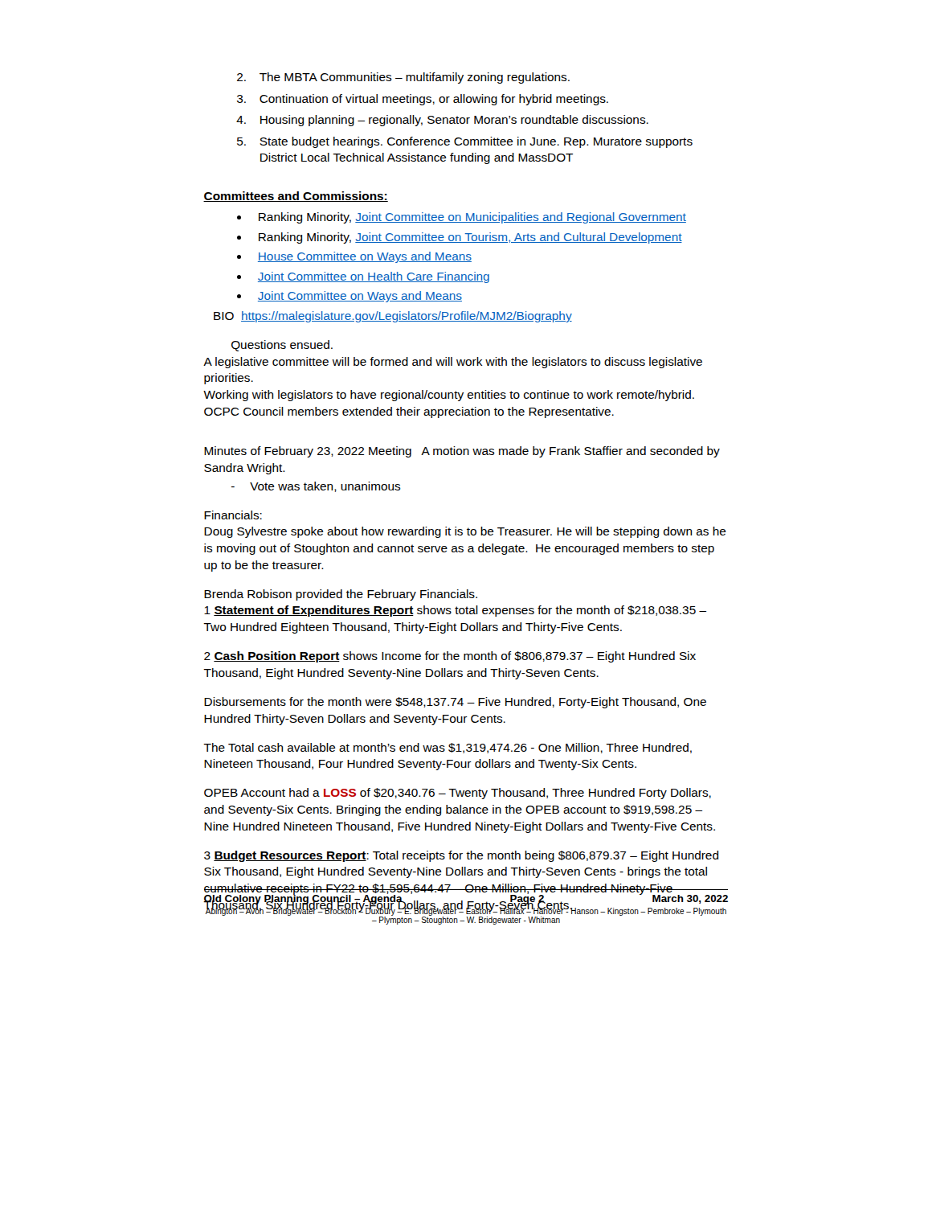The MBTA Communities – multifamily zoning regulations.
Continuation of virtual meetings, or allowing for hybrid meetings.
Housing planning – regionally, Senator Moran’s roundtable discussions.
State budget hearings. Conference Committee in June. Rep. Muratore supports District Local Technical Assistance funding and MassDOT
Committees and Commissions:
Ranking Minority, Joint Committee on Municipalities and Regional Government
Ranking Minority, Joint Committee on Tourism, Arts and Cultural Development
House Committee on Ways and Means
Joint Committee on Health Care Financing
Joint Committee on Ways and Means
BIO https://malegislature.gov/Legislators/Profile/MJM2/Biography
Questions ensued.
A legislative committee will be formed and will work with the legislators to discuss legislative priorities.
Working with legislators to have regional/county entities to continue to work remote/hybrid.
OCPC Council members extended their appreciation to the Representative.
Minutes of February 23, 2022 Meeting A motion was made by Frank Staffier and seconded by Sandra Wright.
Vote was taken, unanimous
Financials:
Doug Sylvestre spoke about how rewarding it is to be Treasurer. He will be stepping down as he is moving out of Stoughton and cannot serve as a delegate. He encouraged members to step up to be the treasurer.
Brenda Robison provided the February Financials.
1 Statement of Expenditures Report shows total expenses for the month of $218,038.35 – Two Hundred Eighteen Thousand, Thirty-Eight Dollars and Thirty-Five Cents.
2 Cash Position Report shows Income for the month of $806,879.37 – Eight Hundred Six Thousand, Eight Hundred Seventy-Nine Dollars and Thirty-Seven Cents.
Disbursements for the month were $548,137.74 – Five Hundred, Forty-Eight Thousand, One Hundred Thirty-Seven Dollars and Seventy-Four Cents.
The Total cash available at month’s end was $1,319,474.26 - One Million, Three Hundred, Nineteen Thousand, Four Hundred Seventy-Four dollars and Twenty-Six Cents.
OPEB Account had a LOSS of $20,340.76 – Twenty Thousand, Three Hundred Forty Dollars, and Seventy-Six Cents. Bringing the ending balance in the OPEB account to $919,598.25 – Nine Hundred Nineteen Thousand, Five Hundred Ninety-Eight Dollars and Twenty-Five Cents.
3 Budget Resources Report: Total receipts for the month being $806,879.37 – Eight Hundred Six Thousand, Eight Hundred Seventy-Nine Dollars and Thirty-Seven Cents - brings the total cumulative receipts in FY22 to $1,595,644.47 – One Million, Five Hundred Ninety-Five Thousand, Six Hundred Forty-Four Dollars, and Forty-Seven Cents.
Old Colony Planning Council – Agenda Page 2 March 30, 2022
Abington – Avon – Bridgewater – Brockton – Duxbury – E. Bridgewater – Easton – Halifax – Hanover - Hanson – Kingston – Pembroke – Plymouth – Plympton – Stoughton – W. Bridgewater - Whitman